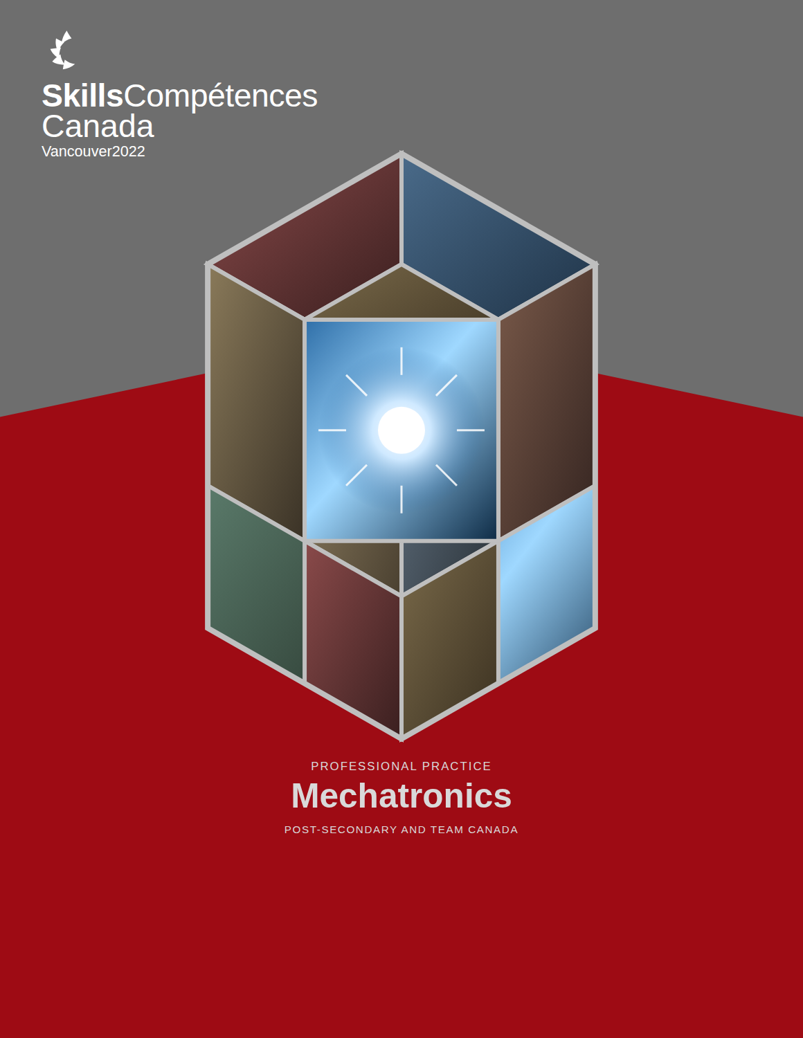Skills Compétences
Canada Vancouver2022
Professional Practice
Mechatronics
Post-Secondary and Team Canada